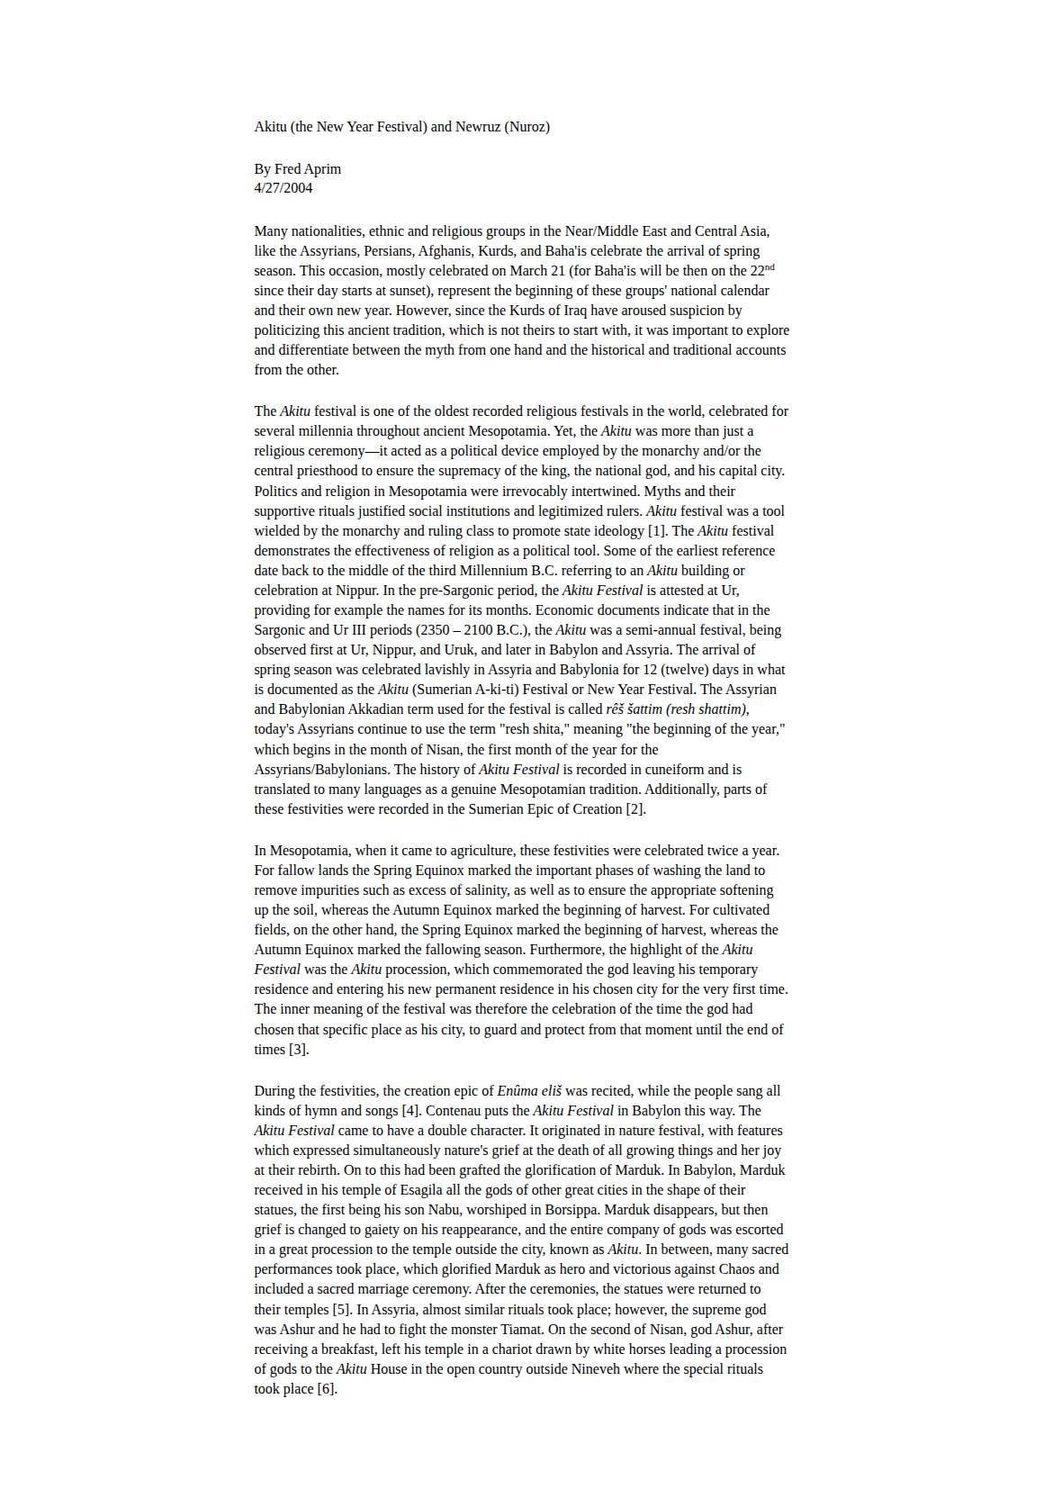Akitu (the New Year Festival) and Newruz (Nuroz)
By Fred Aprim
4/27/2004
Many nationalities, ethnic and religious groups in the Near/Middle East and Central Asia, like the Assyrians, Persians, Afghanis, Kurds, and Baha'is celebrate the arrival of spring season. This occasion, mostly celebrated on March 21 (for Baha'is will be then on the 22nd since their day starts at sunset), represent the beginning of these groups' national calendar and their own new year. However, since the Kurds of Iraq have aroused suspicion by politicizing this ancient tradition, which is not theirs to start with, it was important to explore and differentiate between the myth from one hand and the historical and traditional accounts from the other.
The Akitu festival is one of the oldest recorded religious festivals in the world, celebrated for several millennia throughout ancient Mesopotamia. Yet, the Akitu was more than just a religious ceremony—it acted as a political device employed by the monarchy and/or the central priesthood to ensure the supremacy of the king, the national god, and his capital city. Politics and religion in Mesopotamia were irrevocably intertwined. Myths and their supportive rituals justified social institutions and legitimized rulers. Akitu festival was a tool wielded by the monarchy and ruling class to promote state ideology [1]. The Akitu festival demonstrates the effectiveness of religion as a political tool. Some of the earliest reference date back to the middle of the third Millennium B.C. referring to an Akitu building or celebration at Nippur. In the pre-Sargonic period, the Akitu Festival is attested at Ur, providing for example the names for its months. Economic documents indicate that in the Sargonic and Ur III periods (2350 – 2100 B.C.), the Akitu was a semi-annual festival, being observed first at Ur, Nippur, and Uruk, and later in Babylon and Assyria. The arrival of spring season was celebrated lavishly in Assyria and Babylonia for 12 (twelve) days in what is documented as the Akitu (Sumerian A-ki-ti) Festival or New Year Festival. The Assyrian and Babylonian Akkadian term used for the festival is called rêš šattim (resh shattim), today's Assyrians continue to use the term "resh shita," meaning "the beginning of the year," which begins in the month of Nisan, the first month of the year for the Assyrians/Babylonians. The history of Akitu Festival is recorded in cuneiform and is translated to many languages as a genuine Mesopotamian tradition. Additionally, parts of these festivities were recorded in the Sumerian Epic of Creation [2].
In Mesopotamia, when it came to agriculture, these festivities were celebrated twice a year. For fallow lands the Spring Equinox marked the important phases of washing the land to remove impurities such as excess of salinity, as well as to ensure the appropriate softening up the soil, whereas the Autumn Equinox marked the beginning of harvest. For cultivated fields, on the other hand, the Spring Equinox marked the beginning of harvest, whereas the Autumn Equinox marked the fallowing season. Furthermore, the highlight of the Akitu Festival was the Akitu procession, which commemorated the god leaving his temporary residence and entering his new permanent residence in his chosen city for the very first time. The inner meaning of the festival was therefore the celebration of the time the god had chosen that specific place as his city, to guard and protect from that moment until the end of times [3].
During the festivities, the creation epic of Enûma eliš was recited, while the people sang all kinds of hymn and songs [4]. Contenau puts the Akitu Festival in Babylon this way. The Akitu Festival came to have a double character. It originated in nature festival, with features which expressed simultaneously nature's grief at the death of all growing things and her joy at their rebirth. On to this had been grafted the glorification of Marduk. In Babylon, Marduk received in his temple of Esagila all the gods of other great cities in the shape of their statues, the first being his son Nabu, worshiped in Borsippa. Marduk disappears, but then grief is changed to gaiety on his reappearance, and the entire company of gods was escorted in a great procession to the temple outside the city, known as Akitu. In between, many sacred performances took place, which glorified Marduk as hero and victorious against Chaos and included a sacred marriage ceremony. After the ceremonies, the statues were returned to their temples [5]. In Assyria, almost similar rituals took place; however, the supreme god was Ashur and he had to fight the monster Tiamat. On the second of Nisan, god Ashur, after receiving a breakfast, left his temple in a chariot drawn by white horses leading a procession of gods to the Akitu House in the open country outside Nineveh where the special rituals took place [6].